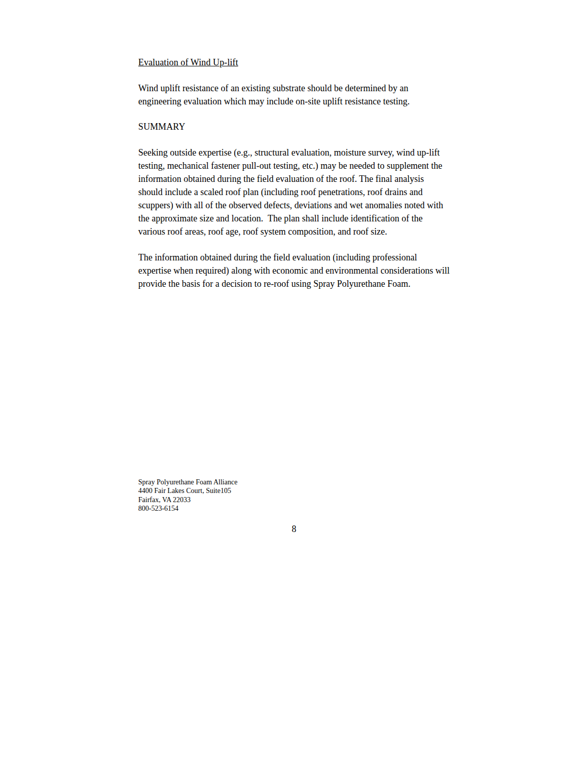Evaluation of Wind Up-lift
Wind uplift resistance of an existing substrate should be determined by an engineering evaluation which may include on-site uplift resistance testing.
SUMMARY
Seeking outside expertise (e.g., structural evaluation, moisture survey, wind up-lift testing, mechanical fastener pull-out testing, etc.) may be needed to supplement the information obtained during the field evaluation of the roof. The final analysis should include a scaled roof plan (including roof penetrations, roof drains and scuppers) with all of the observed defects, deviations and wet anomalies noted with the approximate size and location. The plan shall include identification of the various roof areas, roof age, roof system composition, and roof size.
The information obtained during the field evaluation (including professional expertise when required) along with economic and environmental considerations will provide the basis for a decision to re-roof using Spray Polyurethane Foam.
Spray Polyurethane Foam Alliance
4400 Fair Lakes Court, Suite105
Fairfax, VA 22033
800-523-6154
8